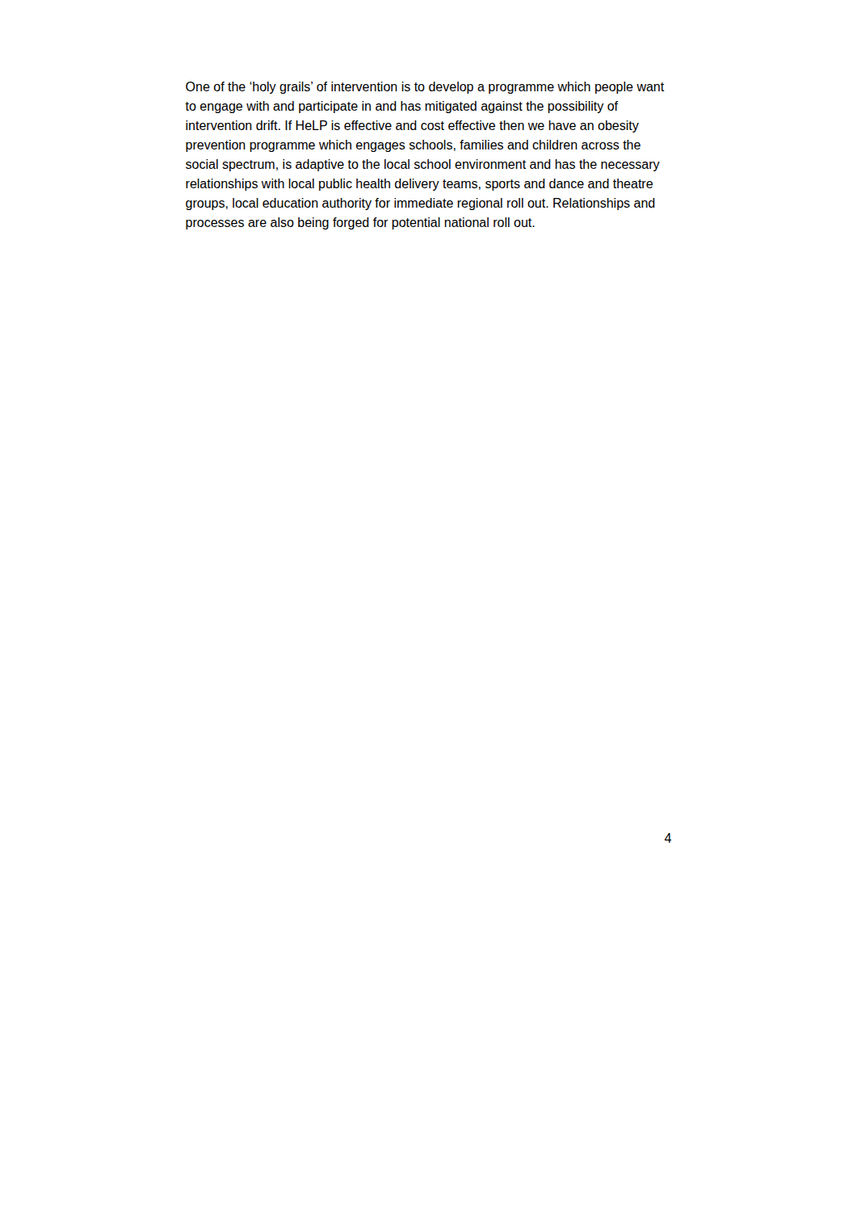One of the ‘holy grails’ of intervention is to develop a programme which people want to engage with and participate in and has mitigated against the possibility of intervention drift. If HeLP is effective and cost effective then we have an obesity prevention programme which engages schools, families and children across the social spectrum, is adaptive to the local school environment and has the necessary relationships with local public health delivery teams, sports and dance and theatre groups, local education authority for immediate regional roll out. Relationships and processes are also being forged for potential national roll out.
4